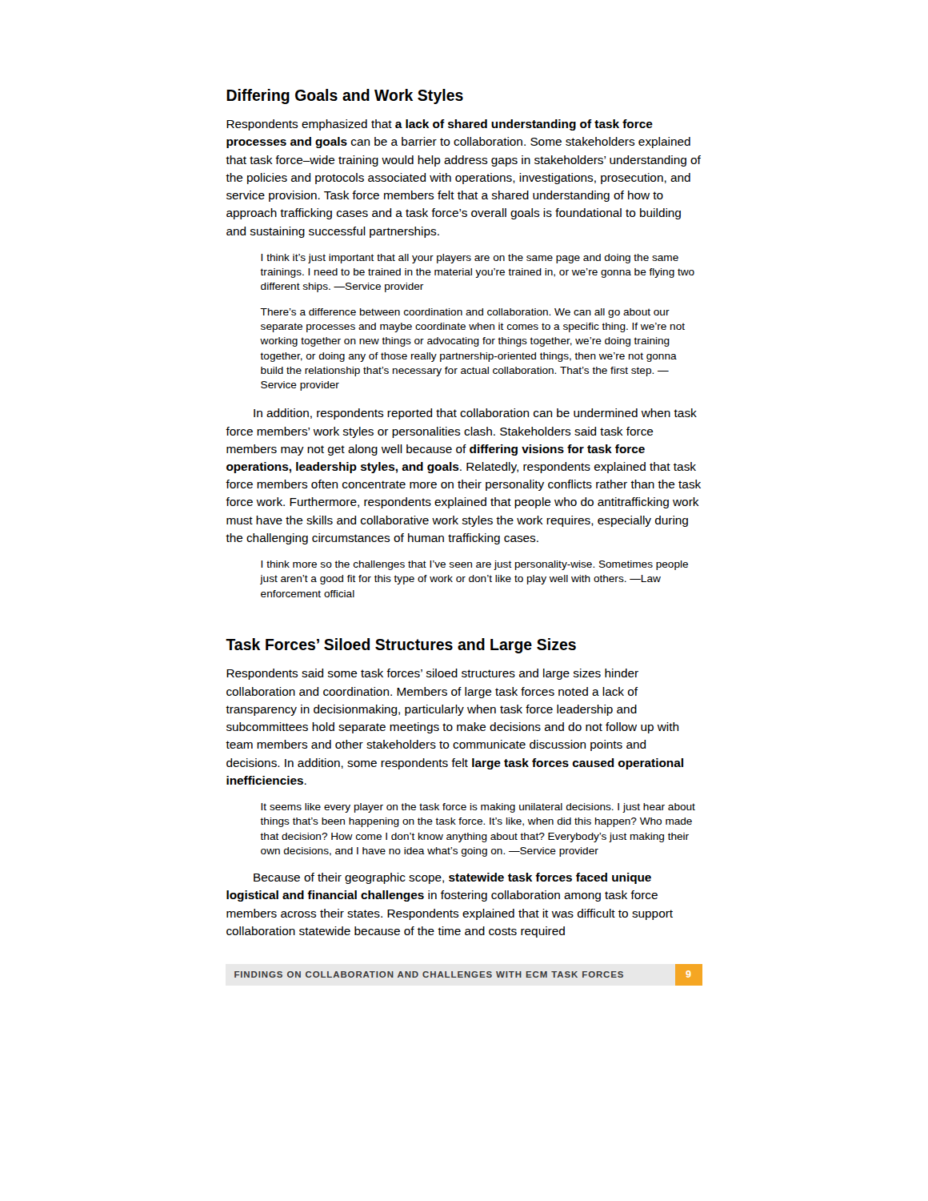Differing Goals and Work Styles
Respondents emphasized that a lack of shared understanding of task force processes and goals can be a barrier to collaboration. Some stakeholders explained that task force–wide training would help address gaps in stakeholders’ understanding of the policies and protocols associated with operations, investigations, prosecution, and service provision. Task force members felt that a shared understanding of how to approach trafficking cases and a task force’s overall goals is foundational to building and sustaining successful partnerships.
I think it’s just important that all your players are on the same page and doing the same trainings. I need to be trained in the material you’re trained in, or we’re gonna be flying two different ships. —Service provider
There’s a difference between coordination and collaboration. We can all go about our separate processes and maybe coordinate when it comes to a specific thing. If we’re not working together on new things or advocating for things together, we’re doing training together, or doing any of those really partnership-oriented things, then we’re not gonna build the relationship that’s necessary for actual collaboration. That’s the first step. —Service provider
In addition, respondents reported that collaboration can be undermined when task force members’ work styles or personalities clash. Stakeholders said task force members may not get along well because of differing visions for task force operations, leadership styles, and goals. Relatedly, respondents explained that task force members often concentrate more on their personality conflicts rather than the task force work. Furthermore, respondents explained that people who do antitrafficking work must have the skills and collaborative work styles the work requires, especially during the challenging circumstances of human trafficking cases.
I think more so the challenges that I’ve seen are just personality-wise. Sometimes people just aren’t a good fit for this type of work or don’t like to play well with others. —Law enforcement official
Task Forces’ Siloed Structures and Large Sizes
Respondents said some task forces’ siloed structures and large sizes hinder collaboration and coordination. Members of large task forces noted a lack of transparency in decisionmaking, particularly when task force leadership and subcommittees hold separate meetings to make decisions and do not follow up with team members and other stakeholders to communicate discussion points and decisions. In addition, some respondents felt large task forces caused operational inefficiencies.
It seems like every player on the task force is making unilateral decisions. I just hear about things that’s been happening on the task force. It’s like, when did this happen? Who made that decision? How come I don’t know anything about that? Everybody’s just making their own decisions, and I have no idea what’s going on. —Service provider
Because of their geographic scope, statewide task forces faced unique logistical and financial challenges in fostering collaboration among task force members across their states. Respondents explained that it was difficult to support collaboration statewide because of the time and costs required
FINDINGS ON COLLABORATION AND CHALLENGES WITH ECM TASK FORCES
9